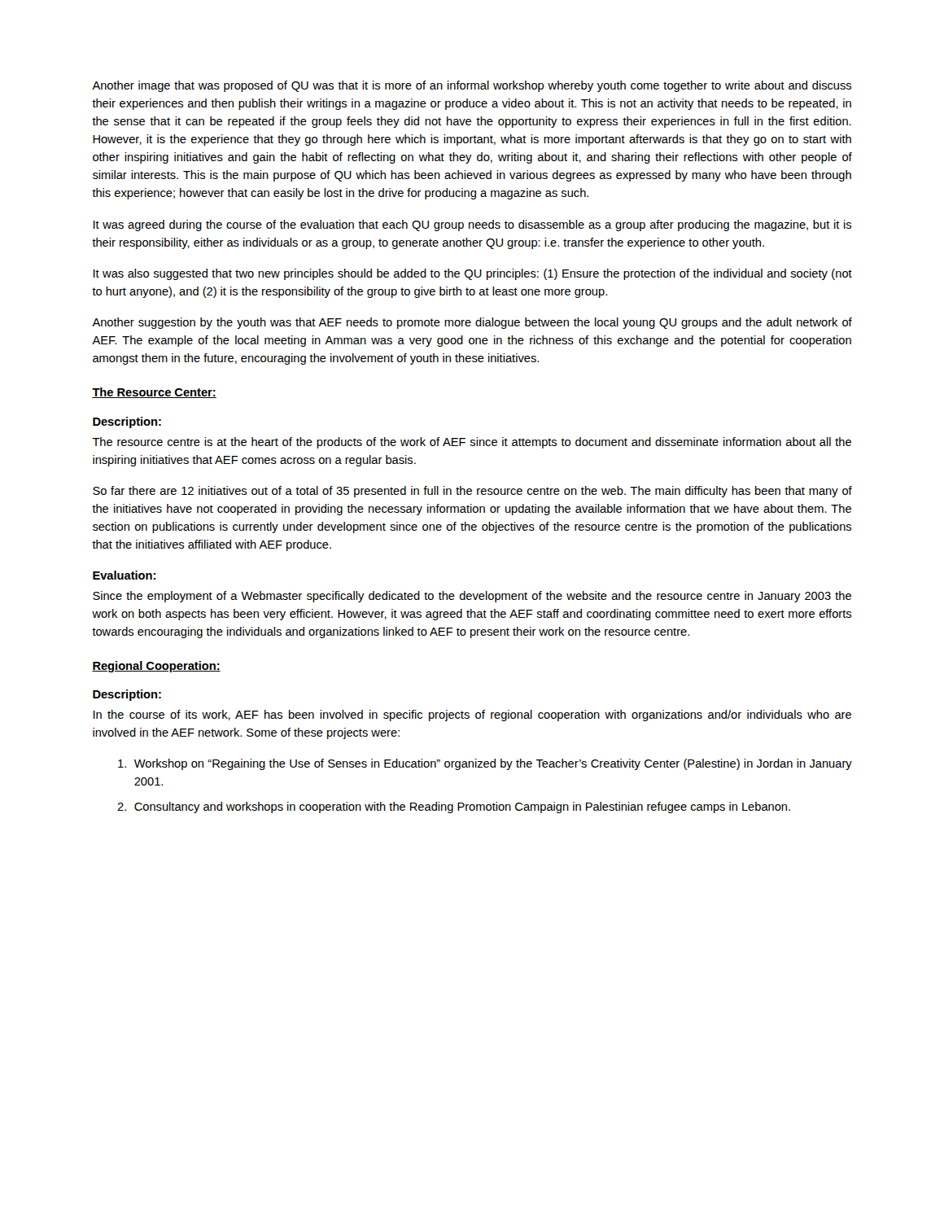Another image that was proposed of QU was that it is more of an informal workshop whereby youth come together to write about and discuss their experiences and then publish their writings in a magazine or produce a video about it. This is not an activity that needs to be repeated, in the sense that it can be repeated if the group feels they did not have the opportunity to express their experiences in full in the first edition. However, it is the experience that they go through here which is important, what is more important afterwards is that they go on to start with other inspiring initiatives and gain the habit of reflecting on what they do, writing about it, and sharing their reflections with other people of similar interests. This is the main purpose of QU which has been achieved in various degrees as expressed by many who have been through this experience; however that can easily be lost in the drive for producing a magazine as such.
It was agreed during the course of the evaluation that each QU group needs to disassemble as a group after producing the magazine, but it is their responsibility, either as individuals or as a group, to generate another QU group: i.e. transfer the experience to other youth.
It was also suggested that two new principles should be added to the QU principles: (1) Ensure the protection of the individual and society (not to hurt anyone), and (2) it is the responsibility of the group to give birth to at least one more group.
Another suggestion by the youth was that AEF needs to promote more dialogue between the local young QU groups and the adult network of AEF. The example of the local meeting in Amman was a very good one in the richness of this exchange and the potential for cooperation amongst them in the future, encouraging the involvement of youth in these initiatives.
The Resource Center:
Description:
The resource centre is at the heart of the products of the work of AEF since it attempts to document and disseminate information about all the inspiring initiatives that AEF comes across on a regular basis.
So far there are 12 initiatives out of a total of 35 presented in full in the resource centre on the web. The main difficulty has been that many of the initiatives have not cooperated in providing the necessary information or updating the available information that we have about them. The section on publications is currently under development since one of the objectives of the resource centre is the promotion of the publications that the initiatives affiliated with AEF produce.
Evaluation:
Since the employment of a Webmaster specifically dedicated to the development of the website and the resource centre in January 2003 the work on both aspects has been very efficient. However, it was agreed that the AEF staff and coordinating committee need to exert more efforts towards encouraging the individuals and organizations linked to AEF to present their work on the resource centre.
Regional Cooperation:
Description:
In the course of its work, AEF has been involved in specific projects of regional cooperation with organizations and/or individuals who are involved in the AEF network. Some of these projects were:
Workshop on “Regaining the Use of Senses in Education” organized by the Teacher’s Creativity Center (Palestine) in Jordan in January 2001.
Consultancy and workshops in cooperation with the Reading Promotion Campaign in Palestinian refugee camps in Lebanon.